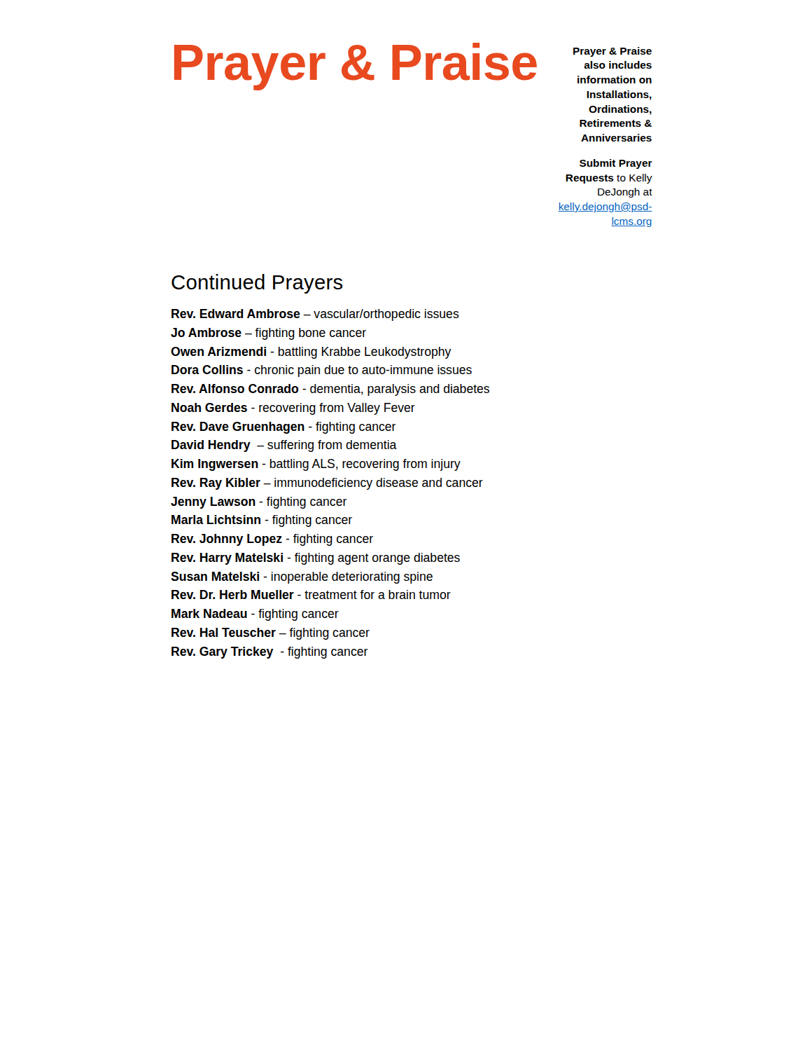Prayer & Praise
Prayer & Praise also includes information on Installations, Ordinations, Retirements & Anniversaries
Submit Prayer Requests to Kelly DeJongh at kelly.dejongh@psd-lcms.org
Continued Prayers
Rev. Edward Ambrose – vascular/orthopedic issues
Jo Ambrose – fighting bone cancer
Owen Arizmendi - battling Krabbe Leukodystrophy
Dora Collins - chronic pain due to auto-immune issues
Rev. Alfonso Conrado - dementia, paralysis and diabetes
Noah Gerdes - recovering from Valley Fever
Rev. Dave Gruenhagen - fighting cancer
David Hendry – suffering from dementia
Kim Ingwersen - battling ALS, recovering from injury
Rev. Ray Kibler – immunodeficiency disease and cancer
Jenny Lawson - fighting cancer
Marla Lichtsinn - fighting cancer
Rev. Johnny Lopez - fighting cancer
Rev. Harry Matelski - fighting agent orange diabetes
Susan Matelski - inoperable deteriorating spine
Rev. Dr. Herb Mueller - treatment for a brain tumor
Mark Nadeau - fighting cancer
Rev. Hal Teuscher – fighting cancer
Rev. Gary Trickey - fighting cancer